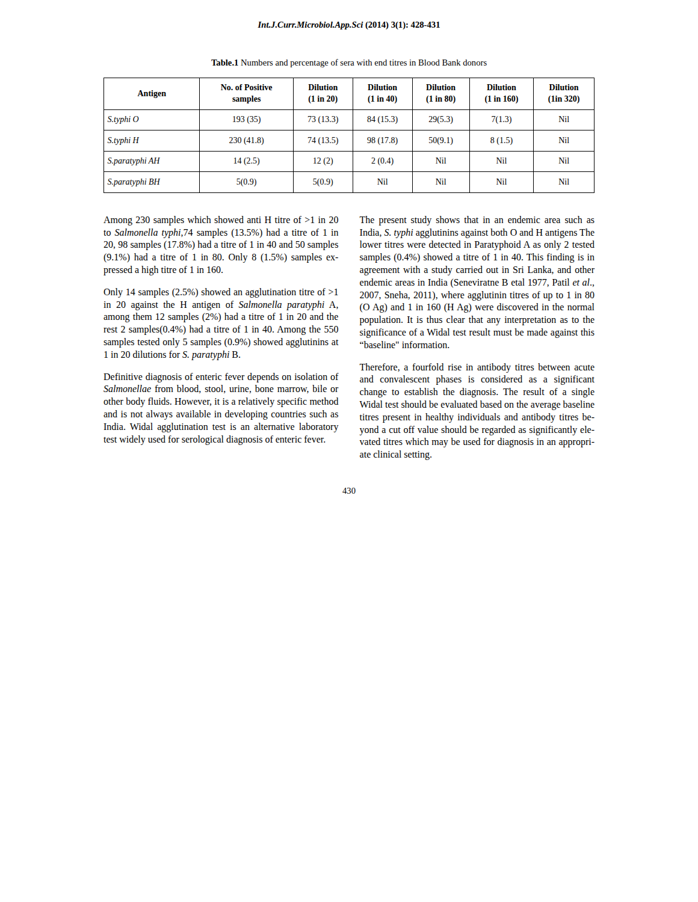Int.J.Curr.Microbiol.App.Sci (2014) 3(1): 428-431
Table.1 Numbers and percentage of sera with end titres in Blood Bank donors
| Antigen | No. of Positive samples | Dilution (1 in 20) | Dilution (1 in 40) | Dilution (1 in 80) | Dilution (1 in 160) | Dilution (1in 320) |
| --- | --- | --- | --- | --- | --- | --- |
| S.typhi O | 193 (35) | 73 (13.3) | 84 (15.3) | 29(5.3) | 7(1.3) | Nil |
| S.typhi H | 230 (41.8) | 74 (13.5) | 98 (17.8) | 50(9.1) | 8 (1.5) | Nil |
| S.paratyphi AH | 14 (2.5) | 12 (2) | 2 (0.4) | Nil | Nil | Nil |
| S.paratyphi BH | 5(0.9) | 5(0.9) | Nil | Nil | Nil | Nil |
Among 230 samples which showed anti H titre of >1 in 20 to Salmonella typhi,74 samples (13.5%) had a titre of 1 in 20, 98 samples (17.8%) had a titre of 1 in 40 and 50 samples (9.1%) had a titre of 1 in 80. Only 8 (1.5%) samples expressed a high titre of 1 in 160.
Only 14 samples (2.5%) showed an agglutination titre of >1 in 20 against the H antigen of Salmonella paratyphi A, among them 12 samples (2%) had a titre of 1 in 20 and the rest 2 samples(0.4%) had a titre of 1 in 40. Among the 550 samples tested only 5 samples (0.9%) showed agglutinins at 1 in 20 dilutions for S. paratyphi B.
Definitive diagnosis of enteric fever depends on isolation of Salmonellae from blood, stool, urine, bone marrow, bile or other body fluids. However, it is a relatively specific method and is not always available in developing countries such as India. Widal agglutination test is an alternative laboratory test widely used for serological diagnosis of enteric fever.
The present study shows that in an endemic area such as India, S. typhi agglutinins against both O and H antigens The lower titres were detected in Paratyphoid A as only 2 tested samples (0.4%) showed a titre of 1 in 40. This finding is in agreement with a study carried out in Sri Lanka, and other endemic areas in India (Seneviratne B etal 1977, Patil et al., 2007, Sneha, 2011), where agglutinin titres of up to 1 in 80 (O Ag) and 1 in 160 (H Ag) were discovered in the normal population. It is thus clear that any interpretation as to the significance of a Widal test result must be made against this “baseline" information.
Therefore, a fourfold rise in antibody titres between acute and convalescent phases is considered as a significant change to establish the diagnosis. The result of a single Widal test should be evaluated based on the average baseline titres present in healthy individuals and antibody titres beyond a cut off value should be regarded as significantly elevated titres which may be used for diagnosis in an appropriate clinical setting.
430